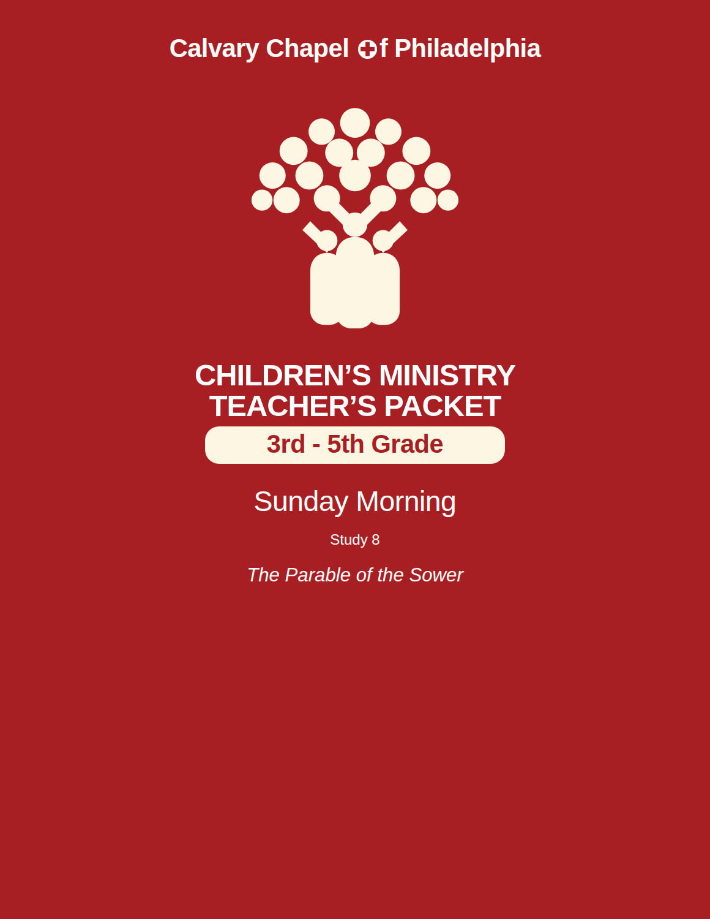Calvary Chapel ✚f Philadelphia
Children’s Ministry
Teacher’s Packet
3rd - 5th Grade
Sunday Morning
Study 8
The Parable of the Sower